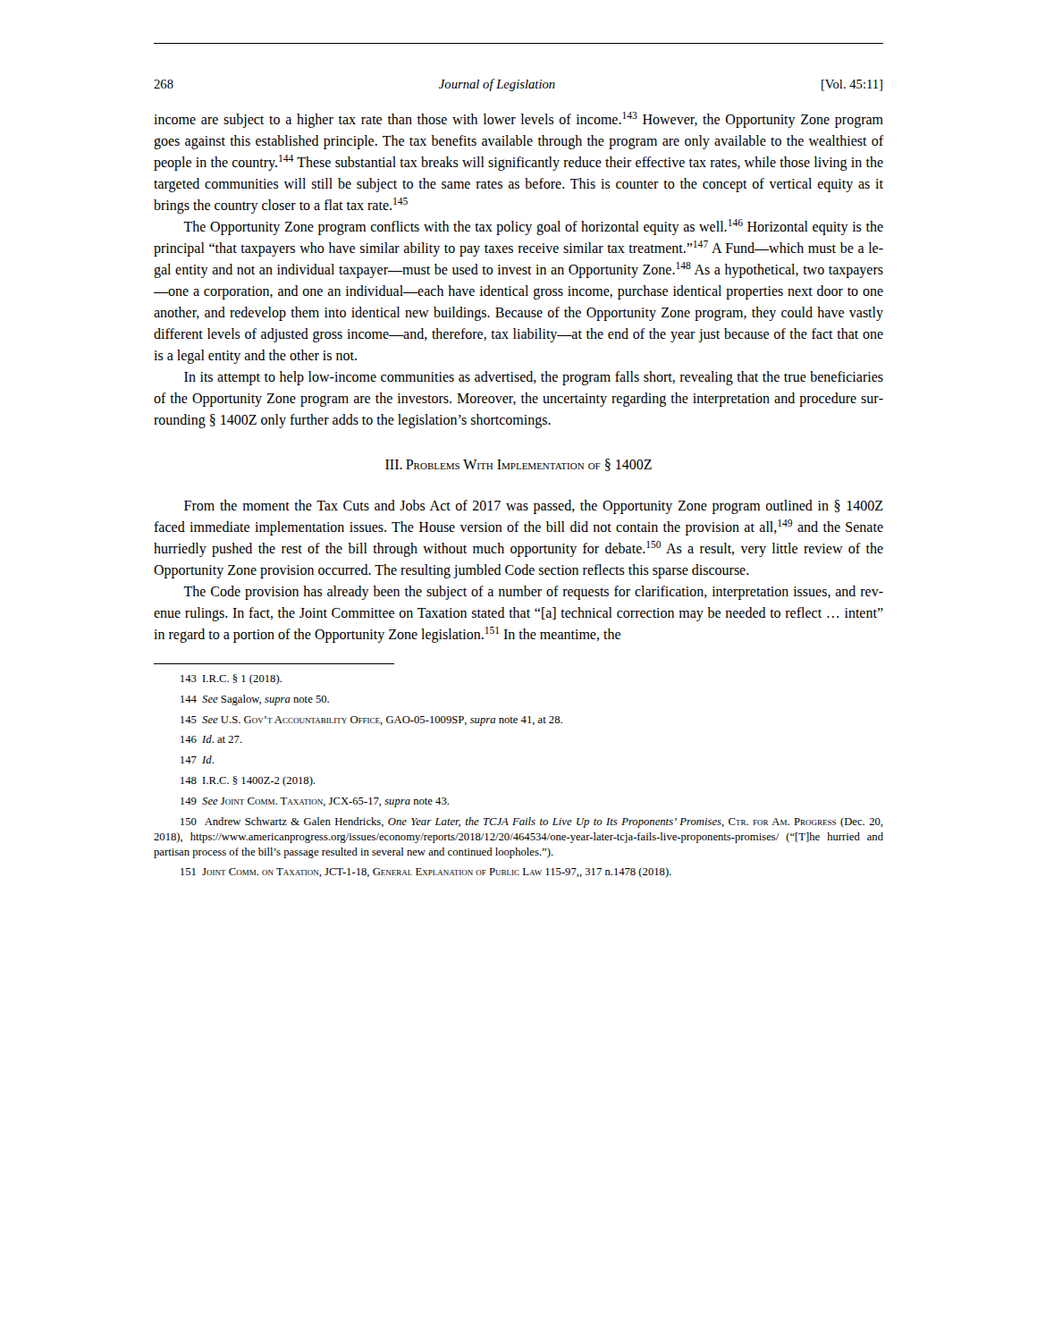268 Journal of Legislation [Vol. 45:11]
income are subject to a higher tax rate than those with lower levels of income.143 However, the Opportunity Zone program goes against this established principle. The tax benefits available through the program are only available to the wealthiest of people in the country.144 These substantial tax breaks will significantly reduce their effective tax rates, while those living in the targeted communities will still be subject to the same rates as before. This is counter to the concept of vertical equity as it brings the country closer to a flat tax rate.145
The Opportunity Zone program conflicts with the tax policy goal of horizontal equity as well.146 Horizontal equity is the principal “that taxpayers who have similar ability to pay taxes receive similar tax treatment.”147 A Fund—which must be a legal entity and not an individual taxpayer—must be used to invest in an Opportunity Zone.148 As a hypothetical, two taxpayers—one a corporation, and one an individual—each have identical gross income, purchase identical properties next door to one another, and redevelop them into identical new buildings. Because of the Opportunity Zone program, they could have vastly different levels of adjusted gross income—and, therefore, tax liability—at the end of the year just because of the fact that one is a legal entity and the other is not.
In its attempt to help low-income communities as advertised, the program falls short, revealing that the true beneficiaries of the Opportunity Zone program are the investors. Moreover, the uncertainty regarding the interpretation and procedure surrounding § 1400Z only further adds to the legislation’s shortcomings.
III. Problems With Implementation of § 1400Z
From the moment the Tax Cuts and Jobs Act of 2017 was passed, the Opportunity Zone program outlined in § 1400Z faced immediate implementation issues. The House version of the bill did not contain the provision at all,149 and the Senate hurriedly pushed the rest of the bill through without much opportunity for debate.150 As a result, very little review of the Opportunity Zone provision occurred. The resulting jumbled Code section reflects this sparse discourse.
The Code provision has already been the subject of a number of requests for clarification, interpretation issues, and revenue rulings. In fact, the Joint Committee on Taxation stated that “[a] technical correction may be needed to reflect … intent” in regard to a portion of the Opportunity Zone legislation.151 In the meantime, the
I.R.C. § 1 (2018).
See Sagalow, supra note 50.
See U.S. Gov’t Accountability Office, GAO-05-1009SP, supra note 41, at 28.
Id. at 27.
Id.
I.R.C. § 1400Z-2 (2018).
See Joint Comm. Taxation, JCX-65-17, supra note 43.
Andrew Schwartz & Galen Hendricks, One Year Later, the TCJA Fails to Live Up to Its Proponents’ Promises, Ctr. for Am. Progress (Dec. 20, 2018), https://www.americanprogress.org/issues/economy/reports/2018/12/20/464534/one-year-later-tcja-fails-live-proponents-promises/ (“[T]he hurried and partisan process of the bill’s passage resulted in several new and continued loopholes.”).
Joint Comm. on Taxation, JCT-1-18, General Explanation of Public Law 115-97,, 317 n.1478 (2018).